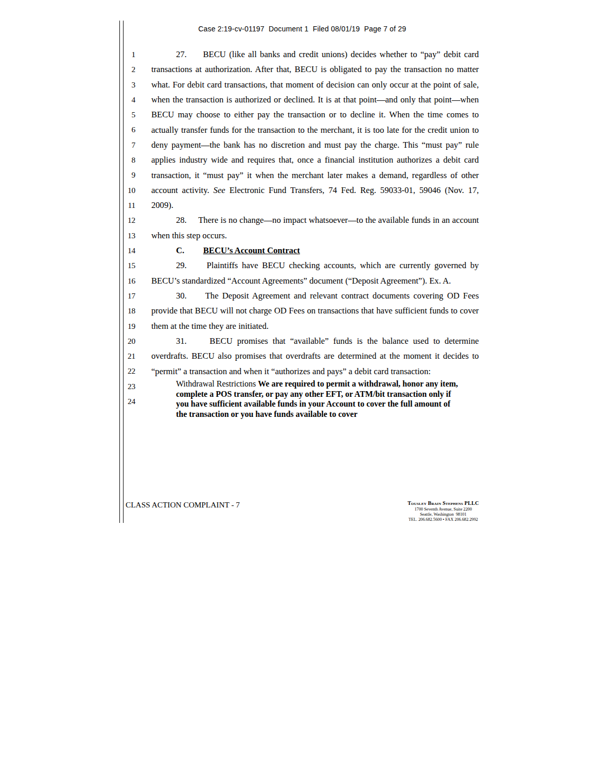Case 2:19-cv-01197 Document 1 Filed 08/01/19 Page 7 of 29
1
2
3
4
5
6
7
8
9
10
11
12
13
14
15
16
17
18
19
20
21
22
23
24
27. BECU (like all banks and credit unions) decides whether to “pay” debit card transactions at authorization. After that, BECU is obligated to pay the transaction no matter what. For debit card transactions, that moment of decision can only occur at the point of sale, when the transaction is authorized or declined. It is at that point—and only that point—when BECU may choose to either pay the transaction or to decline it. When the time comes to actually transfer funds for the transaction to the merchant, it is too late for the credit union to deny payment—the bank has no discretion and must pay the charge. This “must pay” rule applies industry wide and requires that, once a financial institution authorizes a debit card transaction, it “must pay” it when the merchant later makes a demand, regardless of other account activity. See Electronic Fund Transfers, 74 Fed. Reg. 59033-01, 59046 (Nov. 17, 2009).
28. There is no change—no impact whatsoever—to the available funds in an account when this step occurs.
C. BECU’s Account Contract
29. Plaintiffs have BECU checking accounts, which are currently governed by BECU’s standardized “Account Agreements” document (“Deposit Agreement”). Ex. A.
30. The Deposit Agreement and relevant contract documents covering OD Fees provide that BECU will not charge OD Fees on transactions that have sufficient funds to cover them at the time they are initiated.
31. BECU promises that “available” funds is the balance used to determine overdrafts. BECU also promises that overdrafts are determined at the moment it decides to “permit” a transaction and when it “authorizes and pays” a debit card transaction:
Withdrawal Restrictions We are required to permit a withdrawal, honor any item, complete a POS transfer, or pay any other EFT, or ATM/bit transaction only if you have sufficient available funds in your Account to cover the full amount of the transaction or you have funds available to cover
CLASS ACTION COMPLAINT - 7
Tousley Brain Stephens PLLC
1700 Seventh Avenue, Suite 2200
Seattle, Washington 98101
TEL. 206.682.5600 • FAX 206.682.2992